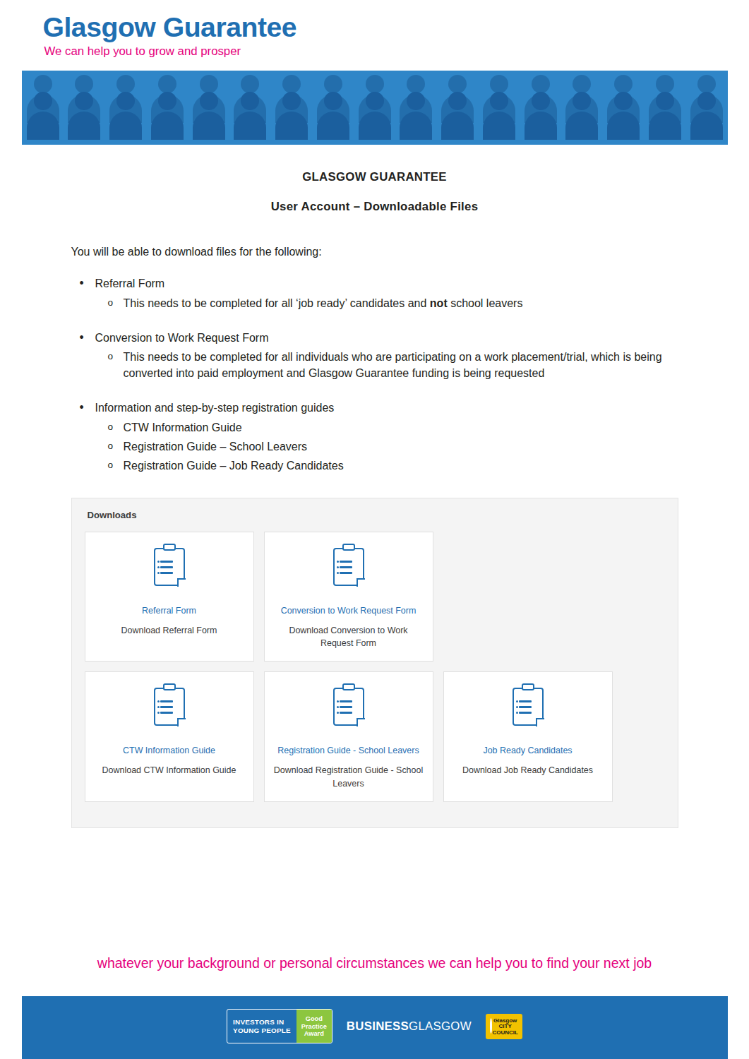Glasgow Guarantee
We can help you to grow and prosper
GLASGOW GUARANTEE
User Account – Downloadable Files
You will be able to download files for the following:
Referral Form
This needs to be completed for all ‘job ready’ candidates and not school leavers
Conversion to Work Request Form
This needs to be completed for all individuals who are participating on a work placement/trial, which is being converted into paid employment and Glasgow Guarantee funding is being requested
Information and step-by-step registration guides
CTW Information Guide
Registration Guide – School Leavers
Registration Guide – Job Ready Candidates
Downloads
Referral Form
Download Referral Form
Conversion to Work Request Form
Download Conversion to Work Request Form
CTW Information Guide
Download CTW Information Guide
Registration Guide - School Leavers
Download Registration Guide - School Leavers
Job Ready Candidates
Download Job Ready Candidates
whatever your background or personal circumstances we can help you to find your next job
Investors in
Young People
Good
Practice
Award
BUSINESS GLASGOW
Glasgow
CITY COUNCIL